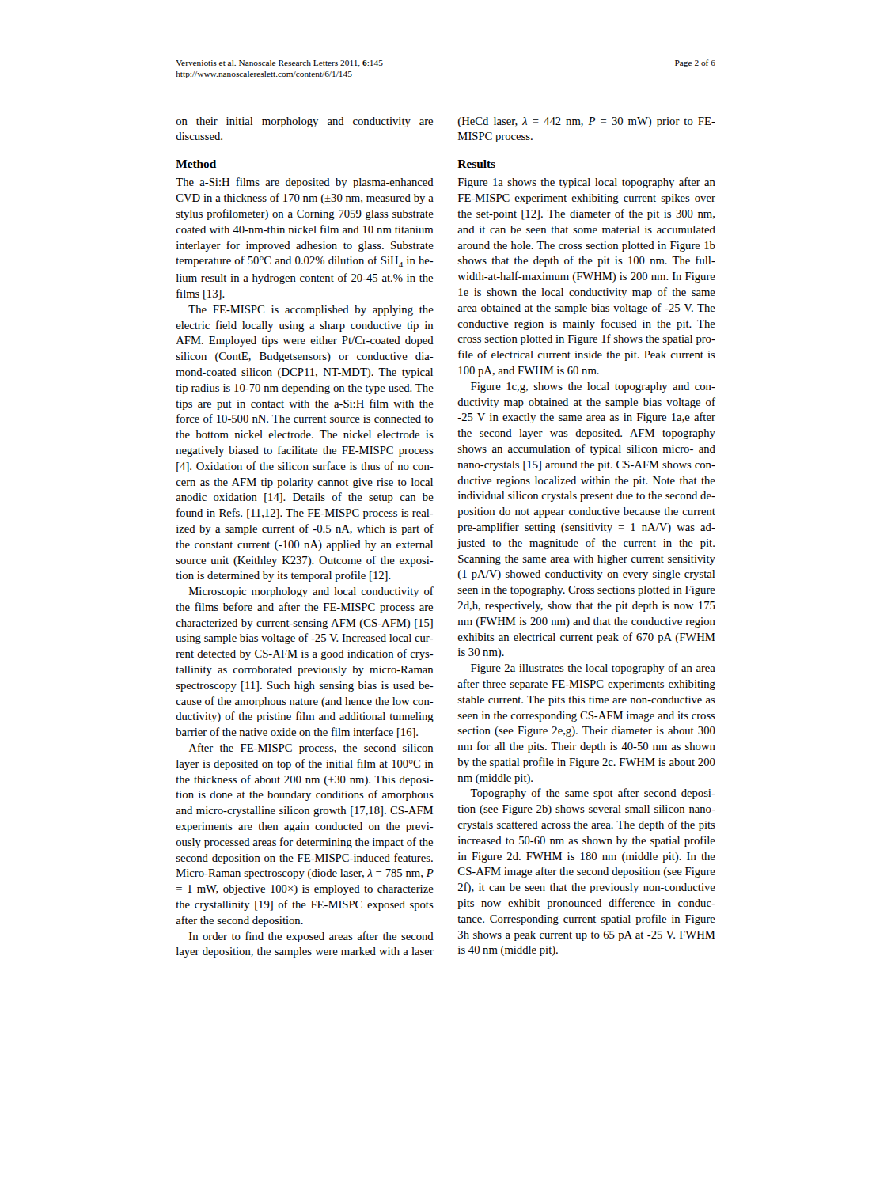Verveniotis et al. Nanoscale Research Letters 2011, 6:145
http://www.nanoscalereslett.com/content/6/1/145
Page 2 of 6
on their initial morphology and conductivity are discussed.
Method
The a-Si:H films are deposited by plasma-enhanced CVD in a thickness of 170 nm (±30 nm, measured by a stylus profilometer) on a Corning 7059 glass substrate coated with 40-nm-thin nickel film and 10 nm titanium interlayer for improved adhesion to glass. Substrate temperature of 50°C and 0.02% dilution of SiH4 in helium result in a hydrogen content of 20-45 at.% in the films [13].
The FE-MISPC is accomplished by applying the electric field locally using a sharp conductive tip in AFM. Employed tips were either Pt/Cr-coated doped silicon (ContE, Budgetsensors) or conductive diamond-coated silicon (DCP11, NT-MDT). The typical tip radius is 10-70 nm depending on the type used. The tips are put in contact with the a-Si:H film with the force of 10-500 nN. The current source is connected to the bottom nickel electrode. The nickel electrode is negatively biased to facilitate the FE-MISPC process [4]. Oxidation of the silicon surface is thus of no concern as the AFM tip polarity cannot give rise to local anodic oxidation [14]. Details of the setup can be found in Refs. [11,12]. The FE-MISPC process is realized by a sample current of -0.5 nA, which is part of the constant current (-100 nA) applied by an external source unit (Keithley K237). Outcome of the exposition is determined by its temporal profile [12].
Microscopic morphology and local conductivity of the films before and after the FE-MISPC process are characterized by current-sensing AFM (CS-AFM) [15] using sample bias voltage of -25 V. Increased local current detected by CS-AFM is a good indication of crystallinity as corroborated previously by micro-Raman spectroscopy [11]. Such high sensing bias is used because of the amorphous nature (and hence the low conductivity) of the pristine film and additional tunneling barrier of the native oxide on the film interface [16].
After the FE-MISPC process, the second silicon layer is deposited on top of the initial film at 100°C in the thickness of about 200 nm (±30 nm). This deposition is done at the boundary conditions of amorphous and micro-crystalline silicon growth [17,18]. CS-AFM experiments are then again conducted on the previously processed areas for determining the impact of the second deposition on the FE-MISPC-induced features. Micro-Raman spectroscopy (diode laser, λ = 785 nm, P = 1 mW, objective 100×) is employed to characterize the crystallinity [19] of the FE-MISPC exposed spots after the second deposition.
In order to find the exposed areas after the second layer deposition, the samples were marked with a laser (HeCd laser, λ = 442 nm, P = 30 mW) prior to FE-MISPC process.
Results
Figure 1a shows the typical local topography after an FE-MISPC experiment exhibiting current spikes over the set-point [12]. The diameter of the pit is 300 nm, and it can be seen that some material is accumulated around the hole. The cross section plotted in Figure 1b shows that the depth of the pit is 100 nm. The full-width-at-half-maximum (FWHM) is 200 nm. In Figure 1e is shown the local conductivity map of the same area obtained at the sample bias voltage of -25 V. The conductive region is mainly focused in the pit. The cross section plotted in Figure 1f shows the spatial profile of electrical current inside the pit. Peak current is 100 pA, and FWHM is 60 nm.
Figure 1c,g, shows the local topography and conductivity map obtained at the sample bias voltage of -25 V in exactly the same area as in Figure 1a,e after the second layer was deposited. AFM topography shows an accumulation of typical silicon micro- and nano-crystals [15] around the pit. CS-AFM shows conductive regions localized within the pit. Note that the individual silicon crystals present due to the second deposition do not appear conductive because the current pre-amplifier setting (sensitivity = 1 nA/V) was adjusted to the magnitude of the current in the pit. Scanning the same area with higher current sensitivity (1 pA/V) showed conductivity on every single crystal seen in the topography. Cross sections plotted in Figure 2d,h, respectively, show that the pit depth is now 175 nm (FWHM is 200 nm) and that the conductive region exhibits an electrical current peak of 670 pA (FWHM is 30 nm).
Figure 2a illustrates the local topography of an area after three separate FE-MISPC experiments exhibiting stable current. The pits this time are non-conductive as seen in the corresponding CS-AFM image and its cross section (see Figure 2e,g). Their diameter is about 300 nm for all the pits. Their depth is 40-50 nm as shown by the spatial profile in Figure 2c. FWHM is about 200 nm (middle pit).
Topography of the same spot after second deposition (see Figure 2b) shows several small silicon nano-crystals scattered across the area. The depth of the pits increased to 50-60 nm as shown by the spatial profile in Figure 2d. FWHM is 180 nm (middle pit). In the CS-AFM image after the second deposition (see Figure 2f), it can be seen that the previously non-conductive pits now exhibit pronounced difference in conductance. Corresponding current spatial profile in Figure 3h shows a peak current up to 65 pA at -25 V. FWHM is 40 nm (middle pit).